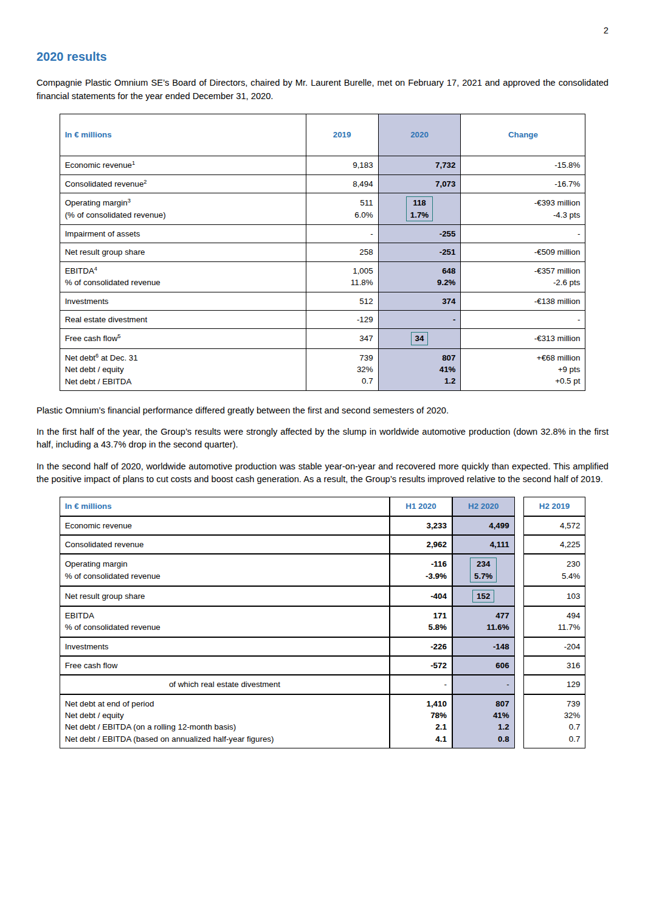2
2020 results
Compagnie Plastic Omnium SE’s Board of Directors, chaired by Mr. Laurent Burelle, met on February 17, 2021 and approved the consolidated financial statements for the year ended December 31, 2020.
| In € millions | 2019 | 2020 | Change |
| --- | --- | --- | --- |
| Economic revenue 1 | 9,183 | 7,732 | -15.8% |
| Consolidated revenue 2 | 8,494 | 7,073 | -16.7% |
| Operating margin 3 (% of consolidated revenue) | 511 6.0% | 118 1.7% | -€393 million -4.3 pts |
| Impairment of assets | - | -255 | - |
| Net result group share | 258 | -251 | -€509 million |
| EBITDA 4 % of consolidated revenue | 1,005 11.8% | 648 9.2% | -€357 million -2.6 pts |
| Investments | 512 | 374 | -€138 million |
| Real estate divestment | -129 | - | - |
| Free cash flow 5 | 347 | 34 | -€313 million |
| Net debt 6 at Dec. 31 Net debt / equity Net debt / EBITDA | 739 32% 0.7 | 807 41% 1.2 | +€68 million +9 pts +0.5 pt |
Plastic Omnium’s financial performance differed greatly between the first and second semesters of 2020.
In the first half of the year, the Group’s results were strongly affected by the slump in worldwide automotive production (down 32.8% in the first half, including a 43.7% drop in the second quarter).
In the second half of 2020, worldwide automotive production was stable year-on-year and recovered more quickly than expected. This amplified the positive impact of plans to cut costs and boost cash generation. As a result, the Group’s results improved relative to the second half of 2019.
| In € millions | H1 2020 | H2 2020 | | H2 2019 |
| --- | --- | --- | --- | --- |
| Economic revenue | 3,233 | 4,499 | | 4,572 |
| Consolidated revenue | 2,962 | 4,111 | | 4,225 |
| Operating margin % of consolidated revenue | -116 -3.9% | 234 5.7% | | 230 5.4% |
| Net result group share | -404 | 152 | | 103 |
| EBITDA % of consolidated revenue | 171 5.8% | 477 11.6% | | 494 11.7% |
| Investments | -226 | -148 | | -204 |
| Free cash flow | -572 | 606 | | 316 |
| of which real estate divestment | - | - | | 129 |
| Net debt at end of period Net debt / equity Net debt / EBITDA (on a rolling 12-month basis) Net debt / EBITDA (based on annualized half-year figures) | 1,410 78% 2.1 4.1 | 807 41% 1.2 0.8 | | 739 32% 0.7 0.7 |